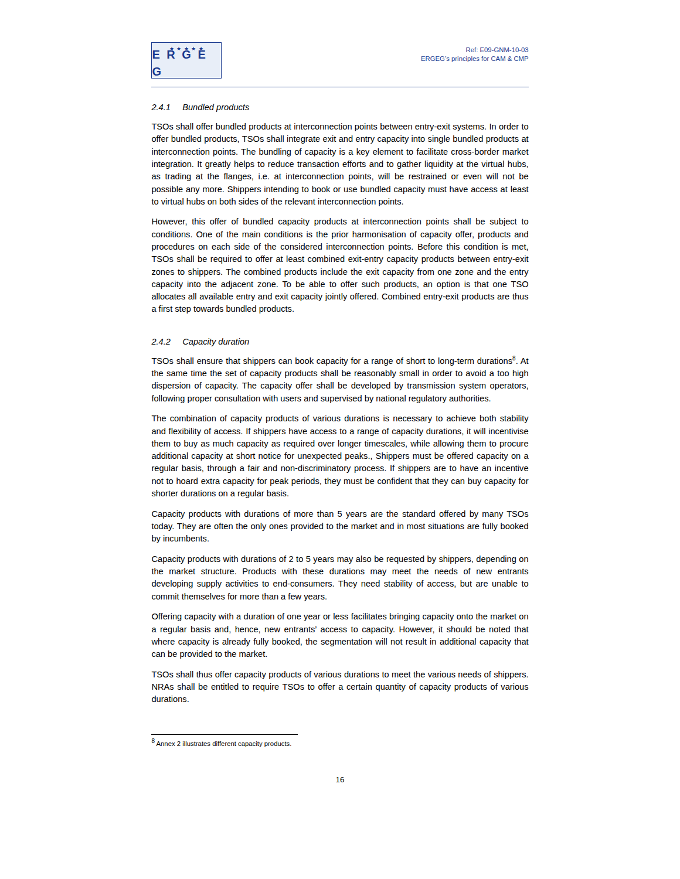★ ★ ★ ★ ★
E R G E G
Ref: E09-GNM-10-03
ERGEG’s principles for CAM & CMP
2.4.1 Bundled products
TSOs shall offer bundled products at interconnection points between entry-exit systems. In order to offer bundled products, TSOs shall integrate exit and entry capacity into single bundled products at interconnection points. The bundling of capacity is a key element to facilitate cross-border market integration. It greatly helps to reduce transaction efforts and to gather liquidity at the virtual hubs, as trading at the flanges, i.e. at interconnection points, will be restrained or even will not be possible any more. Shippers intending to book or use bundled capacity must have access at least to virtual hubs on both sides of the relevant interconnection points.
However, this offer of bundled capacity products at interconnection points shall be subject to conditions. One of the main conditions is the prior harmonisation of capacity offer, products and procedures on each side of the considered interconnection points. Before this condition is met, TSOs shall be required to offer at least combined exit-entry capacity products between entry-exit zones to shippers. The combined products include the exit capacity from one zone and the entry capacity into the adjacent zone. To be able to offer such products, an option is that one TSO allocates all available entry and exit capacity jointly offered. Combined entry-exit products are thus a first step towards bundled products.
2.4.2 Capacity duration
TSOs shall ensure that shippers can book capacity for a range of short to long-term durations8. At the same time the set of capacity products shall be reasonably small in order to avoid a too high dispersion of capacity. The capacity offer shall be developed by transmission system operators, following proper consultation with users and supervised by national regulatory authorities.
The combination of capacity products of various durations is necessary to achieve both stability and flexibility of access. If shippers have access to a range of capacity durations, it will incentivise them to buy as much capacity as required over longer timescales, while allowing them to procure additional capacity at short notice for unexpected peaks., Shippers must be offered capacity on a regular basis, through a fair and non-discriminatory process. If shippers are to have an incentive not to hoard extra capacity for peak periods, they must be confident that they can buy capacity for shorter durations on a regular basis.
Capacity products with durations of more than 5 years are the standard offered by many TSOs today. They are often the only ones provided to the market and in most situations are fully booked by incumbents.
Capacity products with durations of 2 to 5 years may also be requested by shippers, depending on the market structure. Products with these durations may meet the needs of new entrants developing supply activities to end-consumers. They need stability of access, but are unable to commit themselves for more than a few years.
Offering capacity with a duration of one year or less facilitates bringing capacity onto the market on a regular basis and, hence, new entrants’ access to capacity. However, it should be noted that where capacity is already fully booked, the segmentation will not result in additional capacity that can be provided to the market.
TSOs shall thus offer capacity products of various durations to meet the various needs of shippers. NRAs shall be entitled to require TSOs to offer a certain quantity of capacity products of various durations.
8 Annex 2 illustrates different capacity products.
16